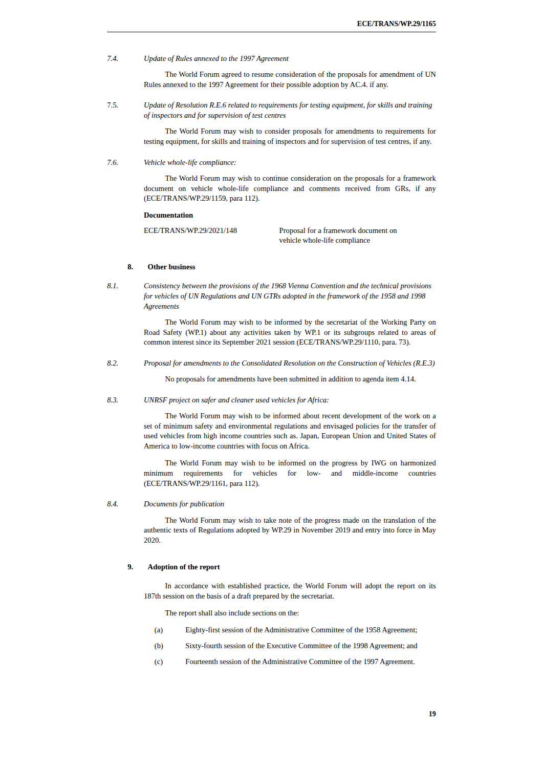ECE/TRANS/WP.29/1165
7.4.
Update of Rules annexed to the 1997 Agreement
The World Forum agreed to resume consideration of the proposals for amendment of UN Rules annexed to the 1997 Agreement for their possible adoption by AC.4. if any.
7.5.
Update of Resolution R.E.6 related to requirements for testing equipment, for skills and training of inspectors and for supervision of test centres
The World Forum may wish to consider proposals for amendments to requirements for testing equipment, for skills and training of inspectors and for supervision of test centres, if any.
7.6.
Vehicle whole-life compliance:
The World Forum may wish to continue consideration on the proposals for a framework document on vehicle whole-life compliance and comments received from GRs, if any (ECE/TRANS/WP.29/1159, para 112).
Documentation
| ECE/TRANS/WP.29/2021/148 | Proposal for a framework document on vehicle whole-life compliance |
8.
Other business
8.1.
Consistency between the provisions of the 1968 Vienna Convention and the technical provisions for vehicles of UN Regulations and UN GTRs adopted in the framework of the 1958 and 1998 Agreements
The World Forum may wish to be informed by the secretariat of the Working Party on Road Safety (WP.1) about any activities taken by WP.1 or its subgroups related to areas of common interest since its September 2021 session (ECE/TRANS/WP.29/1110, para. 73).
8.2.
Proposal for amendments to the Consolidated Resolution on the Construction of Vehicles (R.E.3)
No proposals for amendments have been submitted in addition to agenda item 4.14.
8.3.
UNRSF project on safer and cleaner used vehicles for Africa:
The World Forum may wish to be informed about recent development of the work on a set of minimum safety and environmental regulations and envisaged policies for the transfer of used vehicles from high income countries such as. Japan, European Union and United States of America to low-income countries with focus on Africa.
The World Forum may wish to be informed on the progress by IWG on harmonized minimum requirements for vehicles for low- and middle-income countries (ECE/TRANS/WP.29/1161, para 112).
8.4.
Documents for publication
The World Forum may wish to take note of the progress made on the translation of the authentic texts of Regulations adopted by WP.29 in November 2019 and entry into force in May 2020.
9.
Adoption of the report
In accordance with established practice, the World Forum will adopt the report on its 187th session on the basis of a draft prepared by the secretariat.
The report shall also include sections on the:
(a) Eighty-first session of the Administrative Committee of the 1958 Agreement;
(b) Sixty-fourth session of the Executive Committee of the 1998 Agreement; and
(c) Fourteenth session of the Administrative Committee of the 1997 Agreement.
19